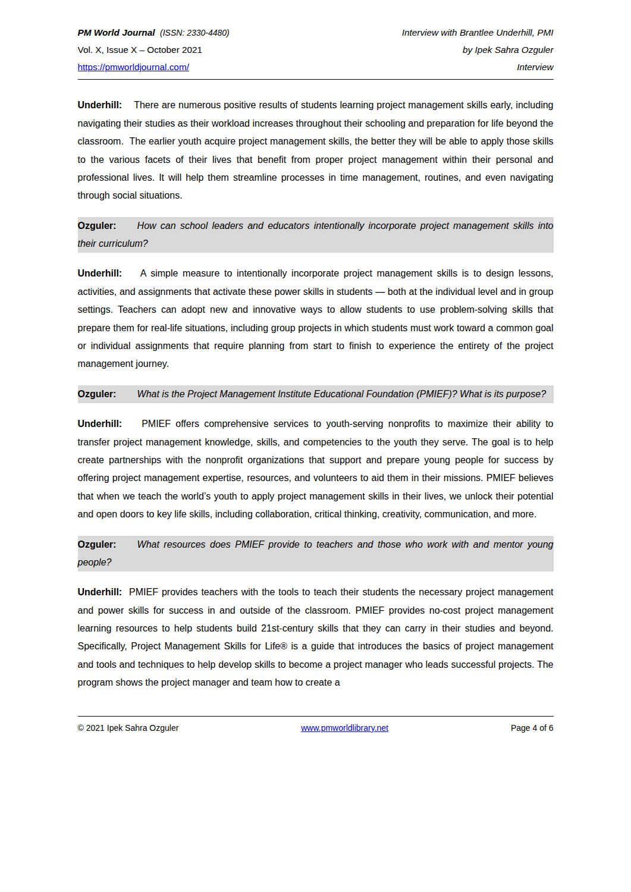PM World Journal (ISSN: 2330-4480)
Interview with Brantlee Underhill, PMI
Vol. X, Issue X – October 2021
by Ipek Sahra Ozguler
https://pmworldjournal.com/
Interview
Underhill: There are numerous positive results of students learning project management skills early, including navigating their studies as their workload increases throughout their schooling and preparation for life beyond the classroom. The earlier youth acquire project management skills, the better they will be able to apply those skills to the various facets of their lives that benefit from proper project management within their personal and professional lives. It will help them streamline processes in time management, routines, and even navigating through social situations.
Ozguler: How can school leaders and educators intentionally incorporate project management skills into their curriculum?
Underhill: A simple measure to intentionally incorporate project management skills is to design lessons, activities, and assignments that activate these power skills in students — both at the individual level and in group settings. Teachers can adopt new and innovative ways to allow students to use problem-solving skills that prepare them for real-life situations, including group projects in which students must work toward a common goal or individual assignments that require planning from start to finish to experience the entirety of the project management journey.
Ozguler: What is the Project Management Institute Educational Foundation (PMIEF)? What is its purpose?
Underhill: PMIEF offers comprehensive services to youth-serving nonprofits to maximize their ability to transfer project management knowledge, skills, and competencies to the youth they serve. The goal is to help create partnerships with the nonprofit organizations that support and prepare young people for success by offering project management expertise, resources, and volunteers to aid them in their missions. PMIEF believes that when we teach the world’s youth to apply project management skills in their lives, we unlock their potential and open doors to key life skills, including collaboration, critical thinking, creativity, communication, and more.
Ozguler: What resources does PMIEF provide to teachers and those who work with and mentor young people?
Underhill: PMIEF provides teachers with the tools to teach their students the necessary project management and power skills for success in and outside of the classroom. PMIEF provides no-cost project management learning resources to help students build 21st-century skills that they can carry in their studies and beyond. Specifically, Project Management Skills for Life® is a guide that introduces the basics of project management and tools and techniques to help develop skills to become a project manager who leads successful projects. The program shows the project manager and team how to create a
© 2021 Ipek Sahra Ozguler
www.pmworldlibrary.net
Page 4 of 6